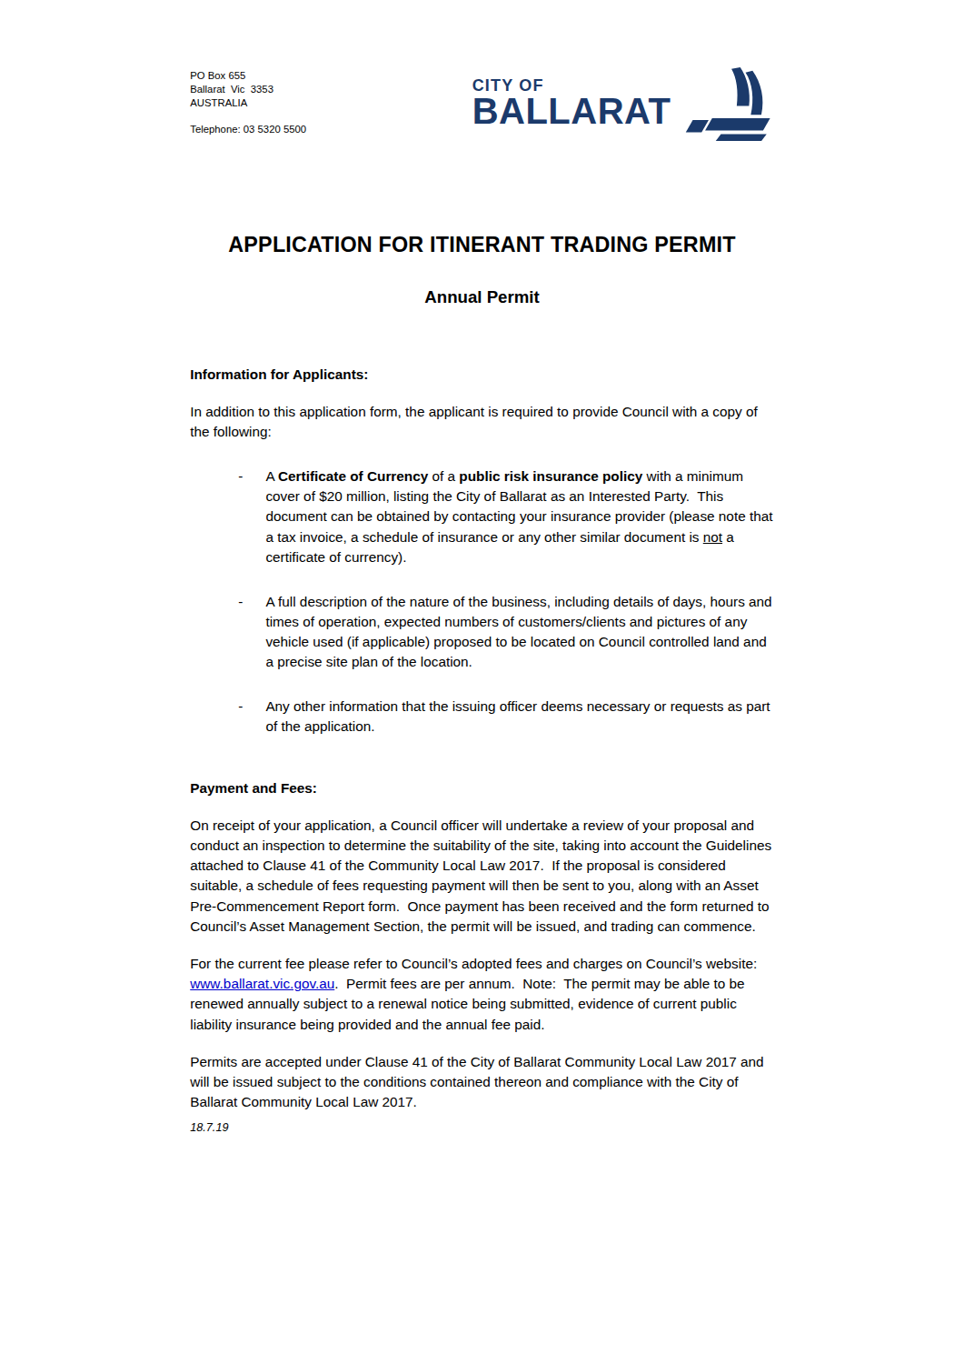PO Box 655
Ballarat Vic 3353
AUSTRALIA
Telephone: 03 5320 5500
CITY OF
BALLARAT
APPLICATION FOR ITINERANT TRADING PERMIT
Annual Permit
Information for Applicants:
In addition to this application form, the applicant is required to provide Council with a copy of the following:
A Certificate of Currency of a public risk insurance policy with a minimum cover of $20 million, listing the City of Ballarat as an Interested Party. This document can be obtained by contacting your insurance provider (please note that a tax invoice, a schedule of insurance or any other similar document is not a certificate of currency).
A full description of the nature of the business, including details of days, hours and times of operation, expected numbers of customers/clients and pictures of any vehicle used (if applicable) proposed to be located on Council controlled land and a precise site plan of the location.
Any other information that the issuing officer deems necessary or requests as part of the application.
Payment and Fees:
On receipt of your application, a Council officer will undertake a review of your proposal and conduct an inspection to determine the suitability of the site, taking into account the Guidelines attached to Clause 41 of the Community Local Law 2017. If the proposal is considered suitable, a schedule of fees requesting payment will then be sent to you, along with an Asset Pre-Commencement Report form. Once payment has been received and the form returned to Council’s Asset Management Section, the permit will be issued, and trading can commence.
For the current fee please refer to Council’s adopted fees and charges on Council’s website: www.ballarat.vic.gov.au. Permit fees are per annum. Note: The permit may be able to be renewed annually subject to a renewal notice being submitted, evidence of current public liability insurance being provided and the annual fee paid.
Permits are accepted under Clause 41 of the City of Ballarat Community Local Law 2017 and will be issued subject to the conditions contained thereon and compliance with the City of Ballarat Community Local Law 2017.
18.7.19